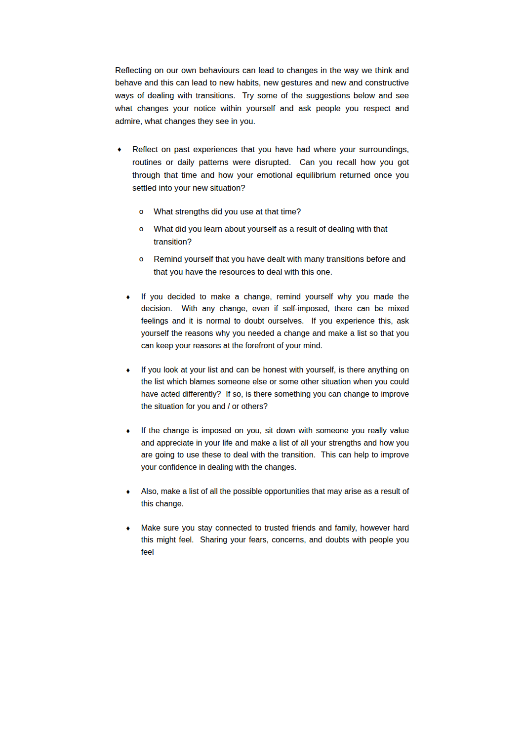Reflecting on our own behaviours can lead to changes in the way we think and behave and this can lead to new habits, new gestures and new and constructive ways of dealing with transitions. Try some of the suggestions below and see what changes your notice within yourself and ask people you respect and admire, what changes they see in you.
Reflect on past experiences that you have had where your surroundings, routines or daily patterns were disrupted. Can you recall how you got through that time and how your emotional equilibrium returned once you settled into your new situation?
What strengths did you use at that time?
What did you learn about yourself as a result of dealing with that transition?
Remind yourself that you have dealt with many transitions before and that you have the resources to deal with this one.
If you decided to make a change, remind yourself why you made the decision. With any change, even if self-imposed, there can be mixed feelings and it is normal to doubt ourselves. If you experience this, ask yourself the reasons why you needed a change and make a list so that you can keep your reasons at the forefront of your mind.
If you look at your list and can be honest with yourself, is there anything on the list which blames someone else or some other situation when you could have acted differently? If so, is there something you can change to improve the situation for you and / or others?
If the change is imposed on you, sit down with someone you really value and appreciate in your life and make a list of all your strengths and how you are going to use these to deal with the transition. This can help to improve your confidence in dealing with the changes.
Also, make a list of all the possible opportunities that may arise as a result of this change.
Make sure you stay connected to trusted friends and family, however hard this might feel. Sharing your fears, concerns, and doubts with people you feel